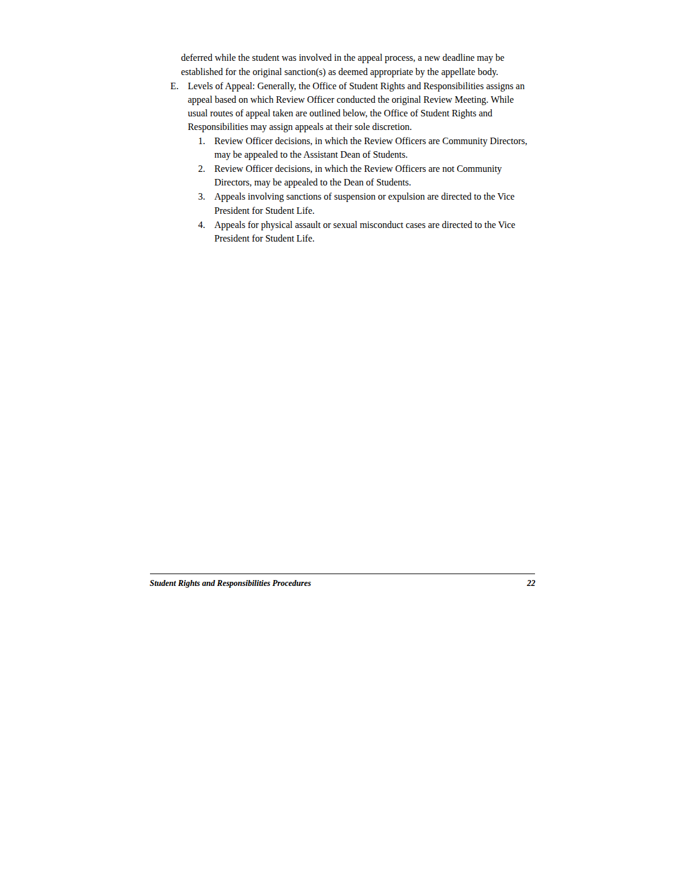deferred while the student was involved in the appeal process, a new deadline may be established for the original sanction(s) as deemed appropriate by the appellate body.
Levels of Appeal: Generally, the Office of Student Rights and Responsibilities assigns an appeal based on which Review Officer conducted the original Review Meeting. While usual routes of appeal taken are outlined below, the Office of Student Rights and Responsibilities may assign appeals at their sole discretion.
Review Officer decisions, in which the Review Officers are Community Directors, may be appealed to the Assistant Dean of Students.
Review Officer decisions, in which the Review Officers are not Community Directors, may be appealed to the Dean of Students.
Appeals involving sanctions of suspension or expulsion are directed to the Vice President for Student Life.
Appeals for physical assault or sexual misconduct cases are directed to the Vice President for Student Life.
Student Rights and Responsibilities Procedures 22